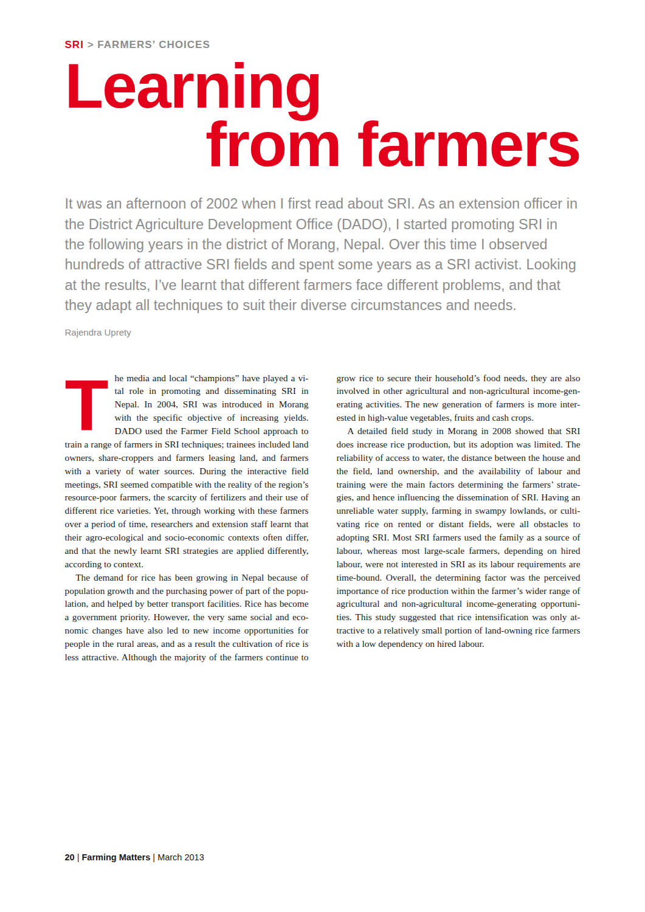SRI > FARMERS’ CHOICES
Learning from farmers
It was an afternoon of 2002 when I first read about SRI. As an extension officer in the District Agriculture Development Office (DADO), I started promoting SRI in the following years in the district of Morang, Nepal. Over this time I observed hundreds of attractive SRI fields and spent some years as a SRI activist. Looking at the results, I’ve learnt that different farmers face different problems, and that they adapt all techniques to suit their diverse circumstances and needs.
Rajendra Uprety
The media and local “champions” have played a vital role in promoting and disseminating SRI in Nepal. In 2004, SRI was introduced in Morang with the specific objective of increasing yields. DADO used the Farmer Field School approach to train a range of farmers in SRI techniques; trainees included land owners, share-croppers and farmers leasing land, and farmers with a variety of water sources. During the interactive field meetings, SRI seemed compatible with the reality of the region’s resource-poor farmers, the scarcity of fertilizers and their use of different rice varieties. Yet, through working with these farmers over a period of time, researchers and extension staff learnt that their agro-ecological and socio-economic contexts often differ, and that the newly learnt SRI strategies are applied differently, according to context.
The demand for rice has been growing in Nepal because of population growth and the purchasing power of part of the population, and helped by better transport facilities. Rice has become a government priority. However, the very same social and economic changes have also led to new income opportunities for people in the rural areas, and as a result the cultivation of rice is less attractive. Although the majority of the farmers continue to grow rice to secure their household’s food needs, they are also involved in other agricultural and non-agricultural income-generating activities. The new generation of farmers is more interested in high-value vegetables, fruits and cash crops.
A detailed field study in Morang in 2008 showed that SRI does increase rice production, but its adoption was limited. The reliability of access to water, the distance between the house and the field, land ownership, and the availability of labour and training were the main factors determining the farmers’ strategies, and hence influencing the dissemination of SRI. Having an unreliable water supply, farming in swampy lowlands, or cultivating rice on rented or distant fields, were all obstacles to adopting SRI. Most SRI farmers used the family as a source of labour, whereas most large-scale farmers, depending on hired labour, were not interested in SRI as its labour requirements are time-bound. Overall, the determining factor was the perceived importance of rice production within the farmer’s wider range of agricultural and non-agricultural income-generating opportunities. This study suggested that rice intensification was only attractive to a relatively small portion of land-owning rice farmers with a low dependency on hired labour.
20 | Farming Matters | March 2013